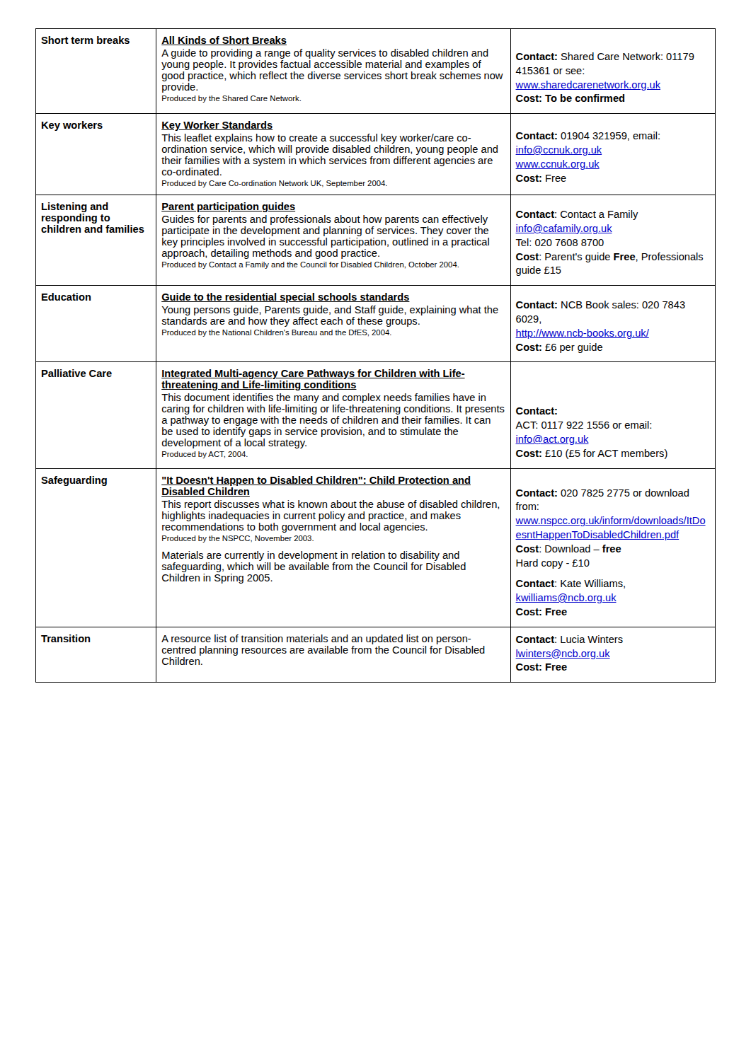| Short term breaks | All Kinds of Short Breaks A guide to providing a range of quality services to disabled children and young people. It provides factual accessible material and examples of good practice, which reflect the diverse services short break schemes now provide. Produced by the Shared Care Network. | Contact: Shared Care Network: 01179 415361 or see: www.sharedcarenetwork.org.uk Cost: To be confirmed |
| Key workers | Key Worker Standards This leaflet explains how to create a successful key worker/care co-ordination service, which will provide disabled children, young people and their families with a system in which services from different agencies are co-ordinated. Produced by Care Co-ordination Network UK, September 2004. | Contact: 01904 321959, email: info@ccnuk.org.uk www.ccnuk.org.uk Cost: Free |
| Listening and responding to children and families | Parent participation guides Guides for parents and professionals about how parents can effectively participate in the development and planning of services. They cover the key principles involved in successful participation, outlined in a practical approach, detailing methods and good practice. Produced by Contact a Family and the Council for Disabled Children, October 2004. | Contact : Contact a Family info@cafamily.org.uk Tel: 020 7608 8700 Cost : Parent's guide Free , Professionals guide £15 |
| Education | Guide to the residential special schools standards Young persons guide, Parents guide, and Staff guide, explaining what the standards are and how they affect each of these groups. Produced by the National Children's Bureau and the DfES, 2004. | Contact: NCB Book sales: 020 7843 6029, http://www.ncb-books.org.uk/ Cost: £6 per guide |
| Palliative Care | Integrated Multi-agency Care Pathways for Children with Life-threatening and Life-limiting conditions This document identifies the many and complex needs families have in caring for children with life-limiting or life-threatening conditions. It presents a pathway to engage with the needs of children and their families. It can be used to identify gaps in service provision, and to stimulate the development of a local strategy. Produced by ACT, 2004. | Contact: ACT: 0117 922 1556 or email: info@act.org.uk Cost: £10 (£5 for ACT members) |
| Safeguarding | "It Doesn't Happen to Disabled Children": Child Protection and Disabled Children This report discusses what is known about the abuse of disabled children, highlights inadequacies in current policy and practice, and makes recommendations to both government and local agencies. Produced by the NSPCC, November 2003. Materials are currently in development in relation to disability and safeguarding, which will be available from the Council for Disabled Children in Spring 2005. | Contact: 020 7825 2775 or download from: www.nspcc.org.uk/inform/downloads/ItDoesntHappenToDisabledChildren.pdf Cost : Download – free Hard copy - £10 Contact : Kate Williams, kwilliams@ncb.org.uk Cost: Free |
| Transition | A resource list of transition materials and an updated list on person-centred planning resources are available from the Council for Disabled Children. | Contact : Lucia Winters lwinters@ncb.org.uk Cost: Free |